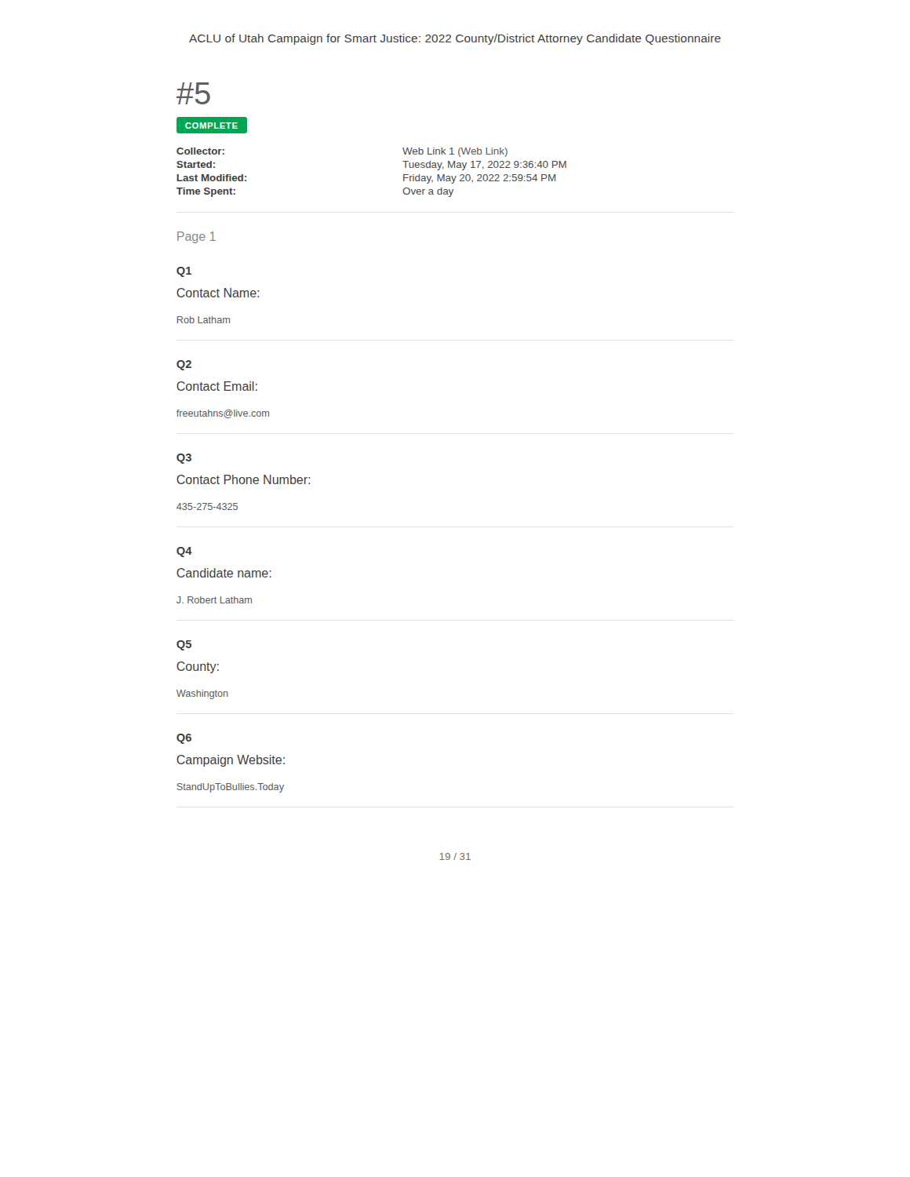ACLU of Utah Campaign for Smart Justice: 2022 County/District Attorney Candidate Questionnaire
#5
Complete
| Collector: | Web Link 1 (Web Link) |
| Started: | Tuesday, May 17, 2022 9:36:40 PM |
| Last Modified: | Friday, May 20, 2022 2:59:54 PM |
| Time Spent: | Over a day |
Page 1
Q1
Contact Name:
Rob Latham
Q2
Contact Email:
freeutahns@live.com
Q3
Contact Phone Number:
435-275-4325
Q4
Candidate name:
J. Robert Latham
Q5
County:
Washington
Q6
Campaign Website:
StandUpToBullies.Today
19 / 31